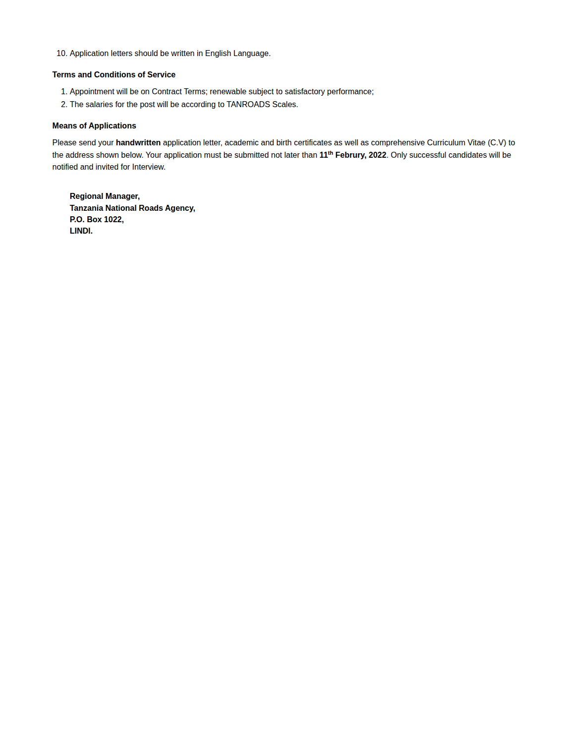Application letters should be written in English Language.
Terms and Conditions of Service
Appointment will be on Contract Terms; renewable subject to satisfactory performance;
The salaries for the post will be according to TANROADS Scales.
Means of Applications
Please send your handwritten application letter, academic and birth certificates as well as comprehensive Curriculum Vitae (C.V) to the address shown below. Your application must be submitted not later than 11th Februry, 2022. Only successful candidates will be notified and invited for Interview.
Regional Manager,
Tanzania National Roads Agency,
P.O. Box 1022,
LINDI.